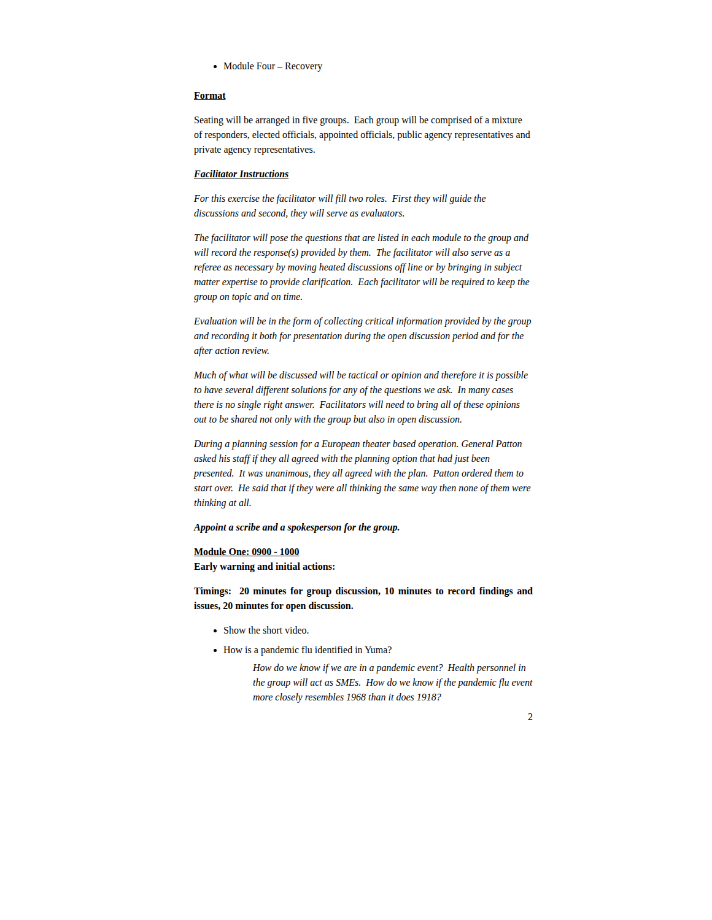Module Four – Recovery
Format
Seating will be arranged in five groups. Each group will be comprised of a mixture of responders, elected officials, appointed officials, public agency representatives and private agency representatives.
Facilitator Instructions
For this exercise the facilitator will fill two roles. First they will guide the discussions and second, they will serve as evaluators.
The facilitator will pose the questions that are listed in each module to the group and will record the response(s) provided by them. The facilitator will also serve as a referee as necessary by moving heated discussions off line or by bringing in subject matter expertise to provide clarification. Each facilitator will be required to keep the group on topic and on time.
Evaluation will be in the form of collecting critical information provided by the group and recording it both for presentation during the open discussion period and for the after action review.
Much of what will be discussed will be tactical or opinion and therefore it is possible to have several different solutions for any of the questions we ask. In many cases there is no single right answer. Facilitators will need to bring all of these opinions out to be shared not only with the group but also in open discussion.
During a planning session for a European theater based operation. General Patton asked his staff if they all agreed with the planning option that had just been presented. It was unanimous, they all agreed with the plan. Patton ordered them to start over. He said that if they were all thinking the same way then none of them were thinking at all.
Appoint a scribe and a spokesperson for the group.
Module One: 0900 - 1000
Early warning and initial actions:
Timings: 20 minutes for group discussion, 10 minutes to record findings and issues, 20 minutes for open discussion.
Show the short video.
How is a pandemic flu identified in Yuma?
How do we know if we are in a pandemic event? Health personnel in the group will act as SMEs. How do we know if the pandemic flu event more closely resembles 1968 than it does 1918?
2